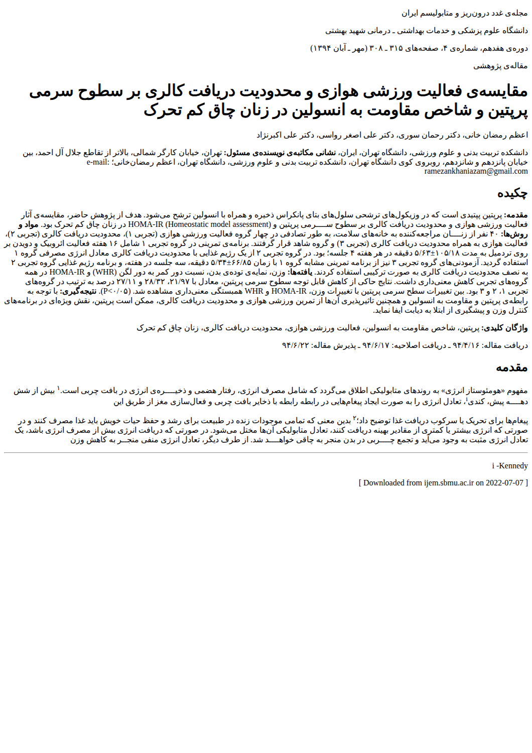مجله‌ی غدد درون‌ریز و متابولیسم ایران
دانشگاه علوم پزشکی و خدمات بهداشتی ـ درمانی شهید بهشتی
دوره‌ی هفدهم، شماره‌ی ۴، صفحه‌های ۳۱۵ ـ ۳۰۸ (مهر ـ آبان ۱۳۹۴)
مقاله‌ی پژوهشی
مقایسه‌ی فعالیت ورزشی هوازی و محدودیت دریافت کالری بر سطوح سرمی پرپتین و شاخص مقاومت به انسولین در زنان چاق کم تحرک
اعظم رمضان خانی، دکتر رحمان سوری، دکتر علی اصغر رواسی، دکتر علی اکبرنژاد
دانشکده تربیت بدنی و علوم ورزشی، دانشگاه تهران، ایران، نشانی مکاتبه‌ی نویسنده‌ی مسئول: تهران، خیابان کارگر شمالی، بالاتر از تقاطع جلال آل احمد، بین خیابان پانزدهم و شانزدهم، روبروی کوی دانشگاه تهران، دانشکده تربیت بدنی و علوم ورزشی، دانشگاه تهران، اعظم رمضان‌خانی؛ e-mail: ramezankhaniazam@gmail.com
چکیده
مقدمه: پرپتین پپتیدی است که در وزیکول‌های ترشحی سلول‌های بتای پانکراس ذخیره و همراه با انسولین ترشح می‌شود. هدف از پژوهش حاضر، مقایسه‌ی آثار فعالیت ورزشی هوازی و محدودیت دریافت کالری بر سطوح ســــرمی پرپتین و HOMA-IR (Homeostatic model assessment) در زنان چاق کم تحرک بود. مواد و روش‌ها: ۴۰ نفر از زنــــان مراجعه‌کننده به خانه‌های سلامت، به طور تصادفی در چهار گروه فعالیت ورزشی هوازی (تجربی ۱)، محدودیت دریافت کالری (تجربی ۲)، فعالیت هوازی به همراه محدودیت دریافت کالری (تجربی ۳) و گروه شاهد قرار گرفتند. برنامه‌ی تمرینی در گروه تجربی ۱ شامل ۱۶ هفته فعالیت ائروبیک و دویدن بر روی تردمیل به مدت ۱۰۵/۱۸±۵/۶۳ دقیقه در هر هفته ۴ جلسه؛ بود. در گروه تجربی ۲ از یک رژیم غذایی با محدودیت دریافت کالری معادل انرژی مصرفی گروه ۱ استفاده گردید. آزمودنی‌های گروه تجربی ۳ نیز از برنامه تمرینی مشابه گروه ۱ با زمان ۶۶/۸۵±۵/۳۴ دقیقه، سه جلسه در هفته، و برنامه رژیم غذایی گروه تجربی ۲ به نصف محدودیت دریافت کالری به صورت ترکیبی استفاده کردند. یافته‌ها: وزن، نمایه‌ی توده‌ی بدن، نسبت دور کمر به دور لگن (WHR) و HOMA-IR در همه گروه‌های تجربی کاهش معنی‌داری داشت. نتایج حاکی از کاهش قابل توجه سطوح سرمی پرپتین، معادل با ۲۱/۹۷، ۲۸/۳۲ و ۲۷/۱۱ درصد به ترتیب در گروه‌های تجربی ۱، ۲ و ۳ بود. بین تغییرات سطح سرمی پرپتین با تغییرات وزن، HOMA-IR و WHR همبستگی معنی‌داری مشاهده شد. (P<۰/۰۵). نتیجه‌گیری: با توجه به رابطه‌ی پرپتین و مقاومت به انسولین و همچنین تاثیرپذیری آن‌ها از تمرین ورزشی هوازی و محدودیت دریافت کالری، ممکن است پرپتین، نقش ویژه‌ای در برنامه‌های کنترل وزن و پیشگیری از ابتلا به دیابت ایفا نماید.
واژگان کلیدی: پرپتین، شاخص مقاومت به انسولین، فعالیت ورزشی هوازی، محدودیت دریافت کالری، زنان چاق کم تحرک
دریافت مقاله: ۹۴/۴/۱۶ ـ دریافت اصلاحیه: ۹۴/۶/۱۷ ـ پذیرش مقاله: ۹۴/۶/۲۲
مقدمه
مفهوم «هومئوستاز انرژی» به روندهای متابولیکی اطلاق می‌گردد که شامل مصرف انرژی، رفتار هضمی و ذخیــــره‌ی انرژی در بافت چربی است.۱ بیش از شش دهــــه پیش، کندیi، تعادل انرژی را به صورت ایجاد پیغام‌هایی در رابطه رابطه با ذخایر بافت چربی و فعال‌سازی مغز از طریق این
پیغام‌ها برای تحریک یا سرکوب دریافت غذا توضیح داد؛۲ بدین معنی که تمامی موجودات زنده در طبیعت برای رشد و حفظ حیات خویش باید غذا مصرف کنند و در صورتی که انرژی بیشتر یا کمتری از مقادیر بهینه دریافت کنند، تعادل متابولیکی آن‌ها مختل می‌شود. در صورتی که دریافت انرژی بیش از مصرف انرژی باشد، یک تعادل انرژی مثبت به وجود می‌آید و تجمع چــــربی در بدن منجر به چاقی خواهــــد شد. از طرف دیگر، تعادل انرژی منفی منجــر به کاهش وزن
i -Kennedy
[ Downloaded from ijem.sbmu.ac.ir on 2022-07-07 ]